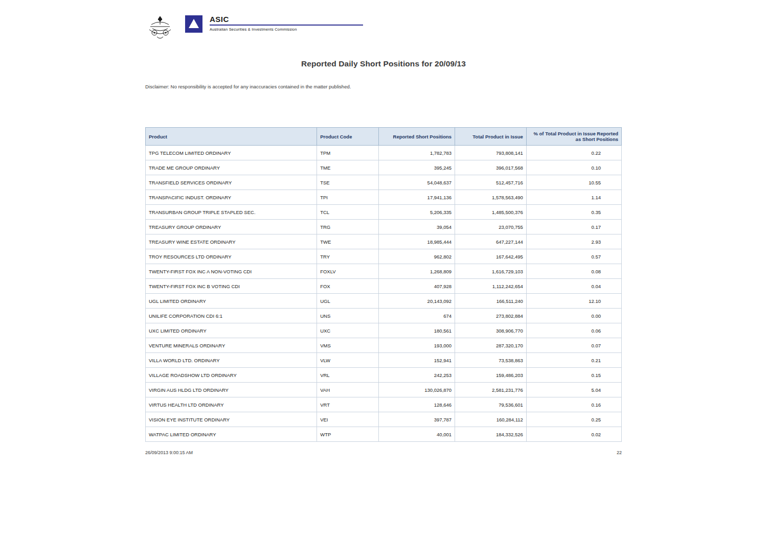ASIC
Australian Securities & Investments Commission
Reported Daily Short Positions for 20/09/13
Disclaimer: No responsibility is accepted for any inaccuracies contained in the matter published.
| Product | Product Code | Reported Short Positions | Total Product in Issue | % of Total Product in Issue Reported as Short Positions |
| --- | --- | --- | --- | --- |
| TPG TELECOM LIMITED ORDINARY | TPM | 1,782,783 | 793,808,141 | 0.22 |
| TRADE ME GROUP ORDINARY | TME | 395,245 | 396,017,568 | 0.10 |
| TRANSFIELD SERVICES ORDINARY | TSE | 54,048,637 | 512,457,716 | 10.55 |
| TRANSPACIFIC INDUST. ORDINARY | TPI | 17,941,136 | 1,578,563,490 | 1.14 |
| TRANSURBAN GROUP TRIPLE STAPLED SEC. | TCL | 5,206,335 | 1,485,500,376 | 0.35 |
| TREASURY GROUP ORDINARY | TRG | 39,054 | 23,070,755 | 0.17 |
| TREASURY WINE ESTATE ORDINARY | TWE | 18,985,444 | 647,227,144 | 2.93 |
| TROY RESOURCES LTD ORDINARY | TRY | 962,802 | 167,642,495 | 0.57 |
| TWENTY-FIRST FOX INC A NON-VOTING CDI | FOXLV | 1,268,809 | 1,616,729,103 | 0.08 |
| TWENTY-FIRST FOX INC B VOTING CDI | FOX | 407,928 | 1,112,242,654 | 0.04 |
| UGL LIMITED ORDINARY | UGL | 20,143,092 | 166,511,240 | 12.10 |
| UNILIFE CORPORATION CDI 6:1 | UNS | 674 | 273,802,884 | 0.00 |
| UXC LIMITED ORDINARY | UXC | 180,561 | 308,906,770 | 0.06 |
| VENTURE MINERALS ORDINARY | VMS | 193,000 | 287,320,170 | 0.07 |
| VILLA WORLD LTD. ORDINARY | VLW | 152,941 | 73,538,863 | 0.21 |
| VILLAGE ROADSHOW LTD ORDINARY | VRL | 242,253 | 159,486,203 | 0.15 |
| VIRGIN AUS HLDG LTD ORDINARY | VAH | 130,026,870 | 2,581,231,776 | 5.04 |
| VIRTUS HEALTH LTD ORDINARY | VRT | 128,646 | 79,536,601 | 0.16 |
| VISION EYE INSTITUTE ORDINARY | VEI | 397,787 | 160,284,112 | 0.25 |
| WATPAC LIMITED ORDINARY | WTP | 40,001 | 184,332,526 | 0.02 |
26/09/2013 9:00:15 AM
22